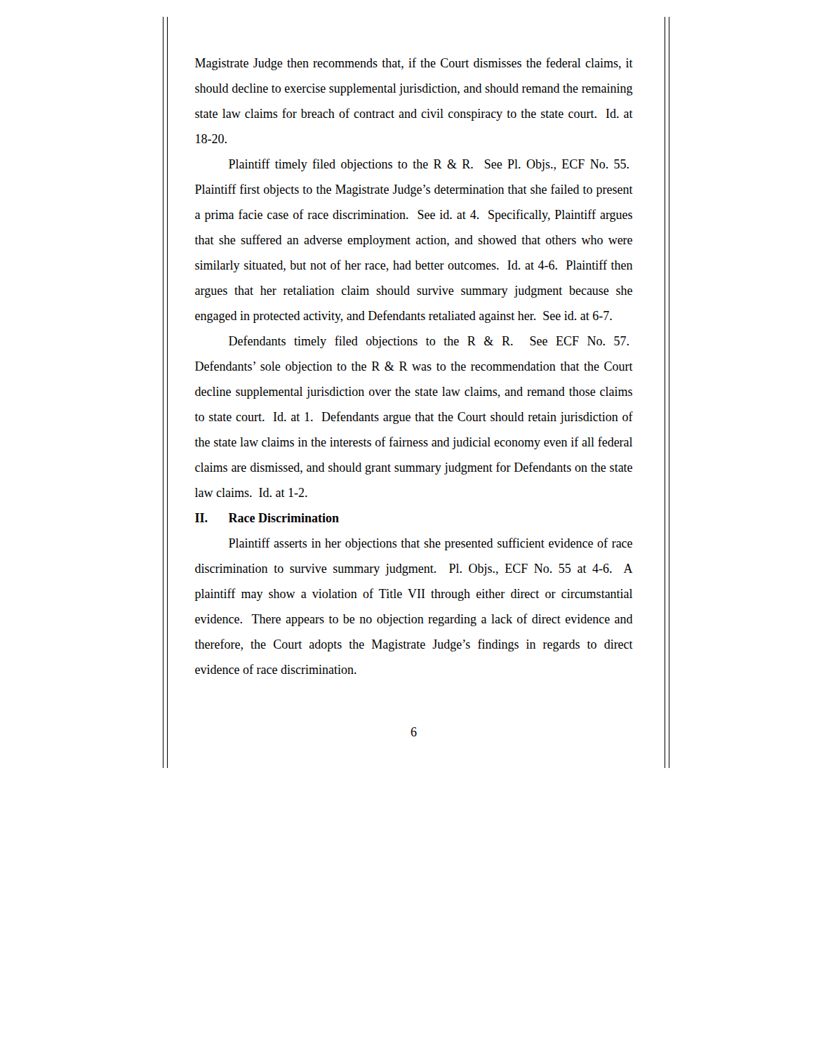Magistrate Judge then recommends that, if the Court dismisses the federal claims, it should decline to exercise supplemental jurisdiction, and should remand the remaining state law claims for breach of contract and civil conspiracy to the state court. Id. at 18-20.
Plaintiff timely filed objections to the R & R. See Pl. Objs., ECF No. 55. Plaintiff first objects to the Magistrate Judge’s determination that she failed to present a prima facie case of race discrimination. See id. at 4. Specifically, Plaintiff argues that she suffered an adverse employment action, and showed that others who were similarly situated, but not of her race, had better outcomes. Id. at 4-6. Plaintiff then argues that her retaliation claim should survive summary judgment because she engaged in protected activity, and Defendants retaliated against her. See id. at 6-7.
Defendants timely filed objections to the R & R. See ECF No. 57. Defendants’ sole objection to the R & R was to the recommendation that the Court decline supplemental jurisdiction over the state law claims, and remand those claims to state court. Id. at 1. Defendants argue that the Court should retain jurisdiction of the state law claims in the interests of fairness and judicial economy even if all federal claims are dismissed, and should grant summary judgment for Defendants on the state law claims. Id. at 1-2.
II. Race Discrimination
Plaintiff asserts in her objections that she presented sufficient evidence of race discrimination to survive summary judgment. Pl. Objs., ECF No. 55 at 4-6. A plaintiff may show a violation of Title VII through either direct or circumstantial evidence. There appears to be no objection regarding a lack of direct evidence and therefore, the Court adopts the Magistrate Judge’s findings in regards to direct evidence of race discrimination.
6